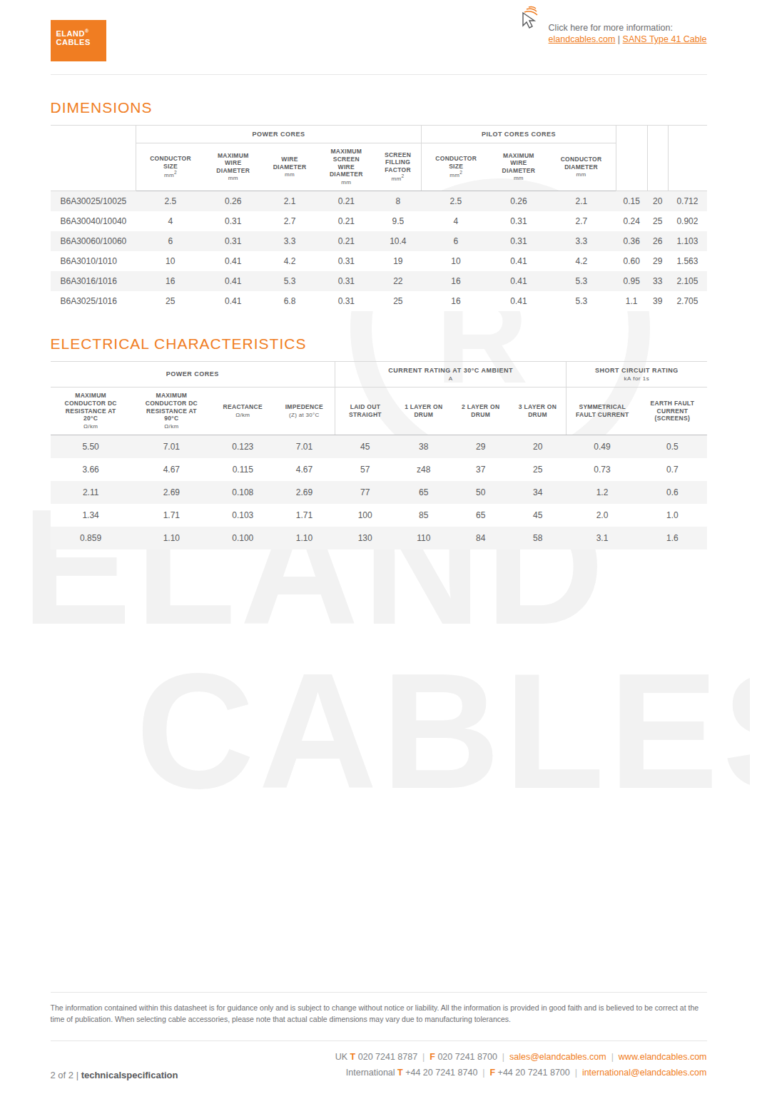R
ELAND
CABLES
ELAND®
CABLES
Click here for more information:
elandcables.com | SANS Type 41 Cable
DIMENSIONS
| | POWER CORES | PILOT CORES CORES | | | |
| --- | --- | --- | --- | --- | --- |
| CONDUCTOR SIZE mm 2 | MAXIMUM WIRE DIAMETER mm | WIRE DIAMETER mm | MAXIMUM SCREEN WIRE DIAMETER mm | SCREEN FILLING FACTOR mm 2 | CONDUCTOR SIZE mm 2 | MAXIMUM WIRE DIAMETER mm | CONDUCTOR DIAMETER mm |
| B6A30025/10025 | 2.5 | 0.26 | 2.1 | 0.21 | 8 | 2.5 | 0.26 | 2.1 | 0.15 | 20 | 0.712 |
| B6A30040/10040 | 4 | 0.31 | 2.7 | 0.21 | 9.5 | 4 | 0.31 | 2.7 | 0.24 | 25 | 0.902 |
| B6A30060/10060 | 6 | 0.31 | 3.3 | 0.21 | 10.4 | 6 | 0.31 | 3.3 | 0.36 | 26 | 1.103 |
| B6A3010/1010 | 10 | 0.41 | 4.2 | 0.31 | 19 | 10 | 0.41 | 4.2 | 0.60 | 29 | 1.563 |
| B6A3016/1016 | 16 | 0.41 | 5.3 | 0.31 | 22 | 16 | 0.41 | 5.3 | 0.95 | 33 | 2.105 |
| B6A3025/1016 | 25 | 0.41 | 6.8 | 0.31 | 25 | 16 | 0.41 | 5.3 | 1.1 | 39 | 2.705 |
ELECTRICAL CHARACTERISTICS
| POWER CORES | CURRENT RATING AT 30°C AMBIENT A | SHORT CIRCUIT RATING kA for 1s |
| --- | --- | --- |
| MAXIMUM CONDUCTOR DC RESISTANCE AT 20°C Ω/km | MAXIMUM CONDUCTOR DC RESISTANCE AT 90°C Ω/km | REACTANCE Ω/km | IMPEDENCE (Z) at 30°C | Laid out straight | 1 layer on drum | 2 layer on drum | 3 layer on drum | Symmetrical fault current | Earth fault current (screens) |
| 5.50 | 7.01 | 0.123 | 7.01 | 45 | 38 | 29 | 20 | 0.49 | 0.5 |
| 3.66 | 4.67 | 0.115 | 4.67 | 57 | z48 | 37 | 25 | 0.73 | 0.7 |
| 2.11 | 2.69 | 0.108 | 2.69 | 77 | 65 | 50 | 34 | 1.2 | 0.6 |
| 1.34 | 1.71 | 0.103 | 1.71 | 100 | 85 | 65 | 45 | 2.0 | 1.0 |
| 0.859 | 1.10 | 0.100 | 1.10 | 130 | 110 | 84 | 58 | 3.1 | 1.6 |
The information contained within this datasheet is for guidance only and is subject to change without notice or liability. All the information is provided in good faith and is believed to be correct at the time of publication. When selecting cable accessories, please note that actual cable dimensions may vary due to manufacturing tolerances.
2 of 2 | technicalspecification
UK T 020 7241 8787 | F 020 7241 8700 | sales@elandcables.com | www.elandcables.com
International T +44 20 7241 8740 | F +44 20 7241 8700 | international@elandcables.com